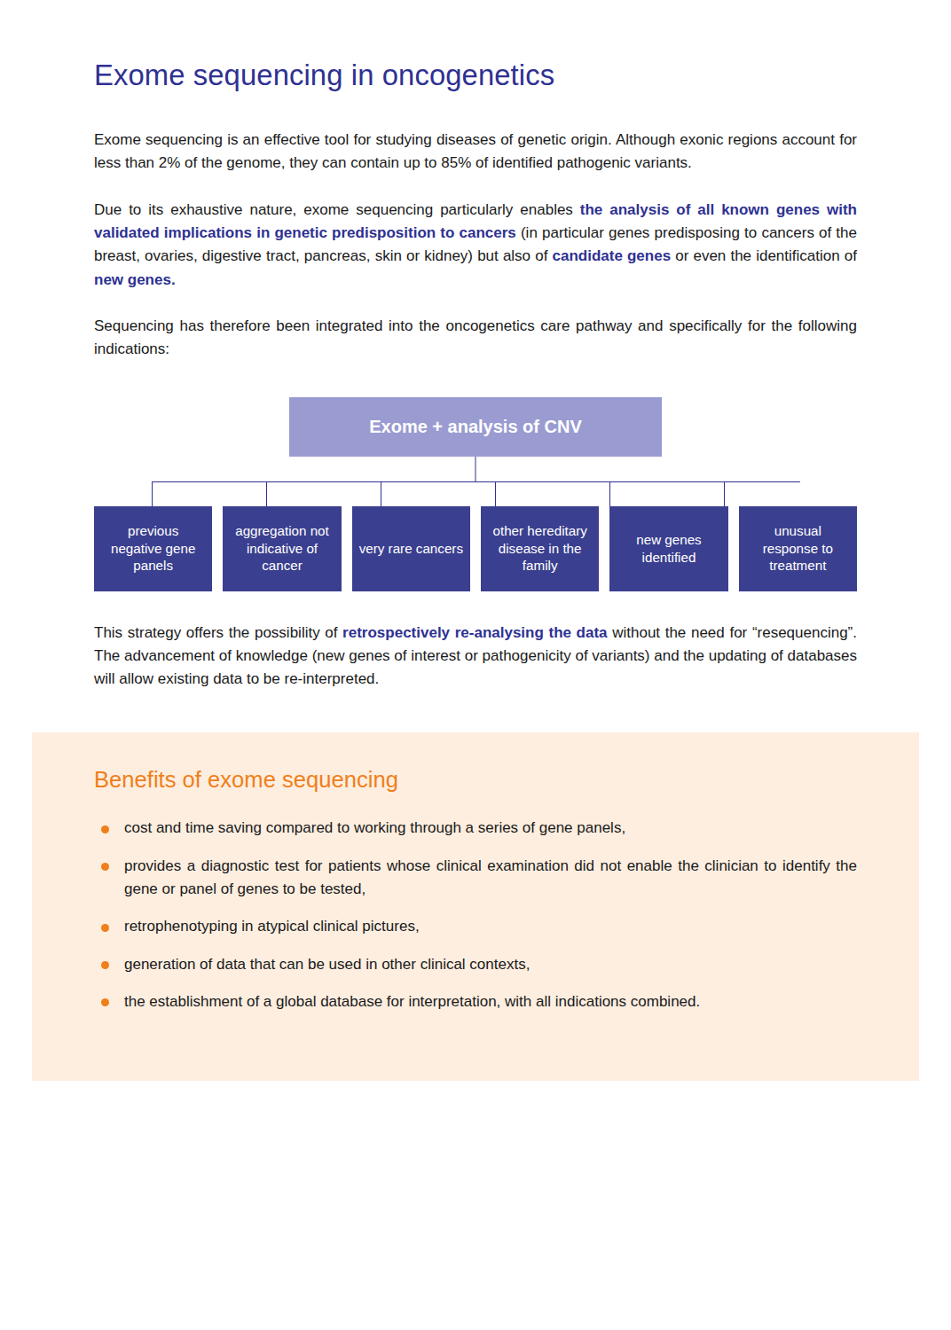Exome sequencing in oncogenetics
Exome sequencing is an effective tool for studying diseases of genetic origin. Although exonic regions account for less than 2% of the genome, they can contain up to 85% of identified pathogenic variants.
Due to its exhaustive nature, exome sequencing particularly enables the analysis of all known genes with validated implications in genetic predisposition to cancers (in particular genes predisposing to cancers of the breast, ovaries, digestive tract, pancreas, skin or kidney) but also of candidate genes or even the identification of new genes.
Sequencing has therefore been integrated into the oncogenetics care pathway and specifically for the following indications:
Exome + analysis of CNV
previous negative gene panels
aggregation not indicative of cancer
very rare cancers
other hereditary disease in the family
new genes identified
unusual response to treatment
This strategy offers the possibility of retrospectively re-analysing the data without the need for “resequencing”. The advancement of knowledge (new genes of interest or pathogenicity of variants) and the updating of databases will allow existing data to be re-interpreted.
Benefits of exome sequencing
cost and time saving compared to working through a series of gene panels,
provides a diagnostic test for patients whose clinical examination did not enable the clinician to identify the gene or panel of genes to be tested,
retrophenotyping in atypical clinical pictures,
generation of data that can be used in other clinical contexts,
the establishment of a global database for interpretation, with all indications combined.